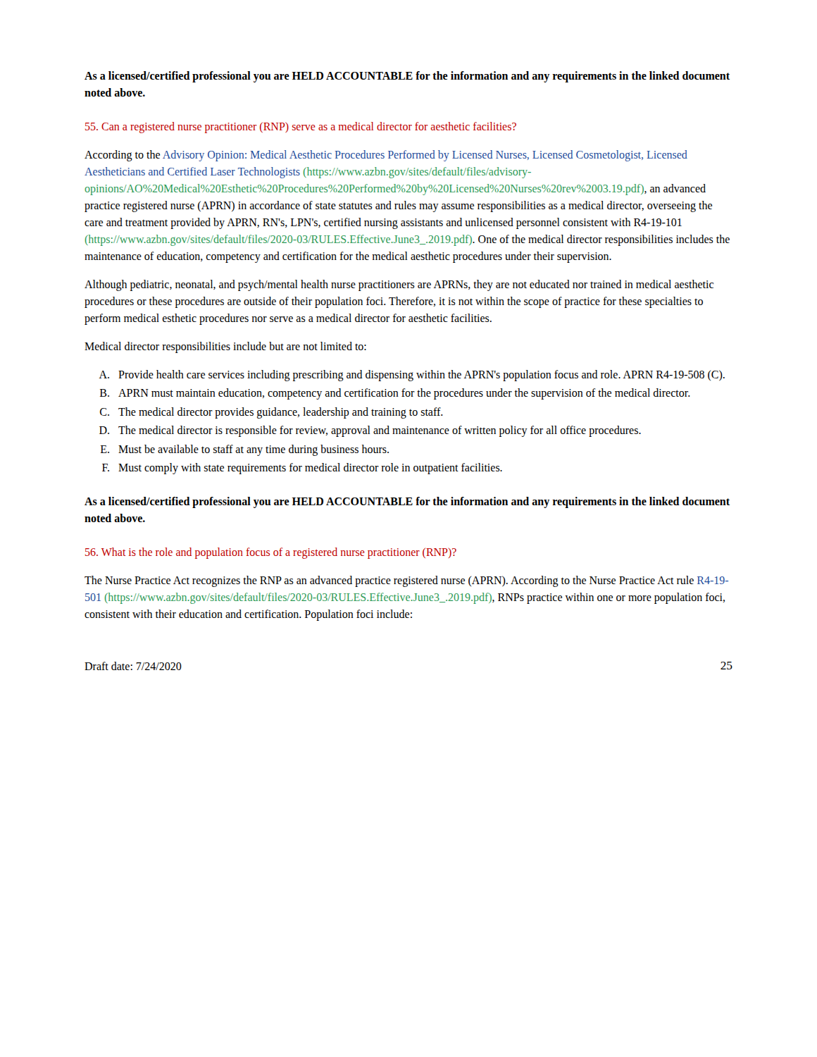As a licensed/certified professional you are HELD ACCOUNTABLE for the information and any requirements in the linked document noted above.
55. Can a registered nurse practitioner (RNP) serve as a medical director for aesthetic facilities?
According to the Advisory Opinion: Medical Aesthetic Procedures Performed by Licensed Nurses, Licensed Cosmetologist, Licensed Aestheticians and Certified Laser Technologists (https://www.azbn.gov/sites/default/files/advisory-opinions/AO%20Medical%20Esthetic%20Procedures%20Performed%20by%20Licensed%20Nurses%20rev%2003.19.pdf), an advanced practice registered nurse (APRN) in accordance of state statutes and rules may assume responsibilities as a medical director, overseeing the care and treatment provided by APRN, RN's, LPN's, certified nursing assistants and unlicensed personnel consistent with R4-19-101 (https://www.azbn.gov/sites/default/files/2020-03/RULES.Effective.June3_.2019.pdf). One of the medical director responsibilities includes the maintenance of education, competency and certification for the medical aesthetic procedures under their supervision.
Although pediatric, neonatal, and psych/mental health nurse practitioners are APRNs, they are not educated nor trained in medical aesthetic procedures or these procedures are outside of their population foci. Therefore, it is not within the scope of practice for these specialties to perform medical esthetic procedures nor serve as a medical director for aesthetic facilities.
Medical director responsibilities include but are not limited to:
Provide health care services including prescribing and dispensing within the APRN's population focus and role. APRN R4-19-508 (C).
APRN must maintain education, competency and certification for the procedures under the supervision of the medical director.
The medical director provides guidance, leadership and training to staff.
The medical director is responsible for review, approval and maintenance of written policy for all office procedures.
Must be available to staff at any time during business hours.
Must comply with state requirements for medical director role in outpatient facilities.
As a licensed/certified professional you are HELD ACCOUNTABLE for the information and any requirements in the linked document noted above.
56. What is the role and population focus of a registered nurse practitioner (RNP)?
The Nurse Practice Act recognizes the RNP as an advanced practice registered nurse (APRN). According to the Nurse Practice Act rule R4-19-501 (https://www.azbn.gov/sites/default/files/2020-03/RULES.Effective.June3_.2019.pdf), RNPs practice within one or more population foci, consistent with their education and certification. Population foci include:
Draft date: 7/24/2020 25